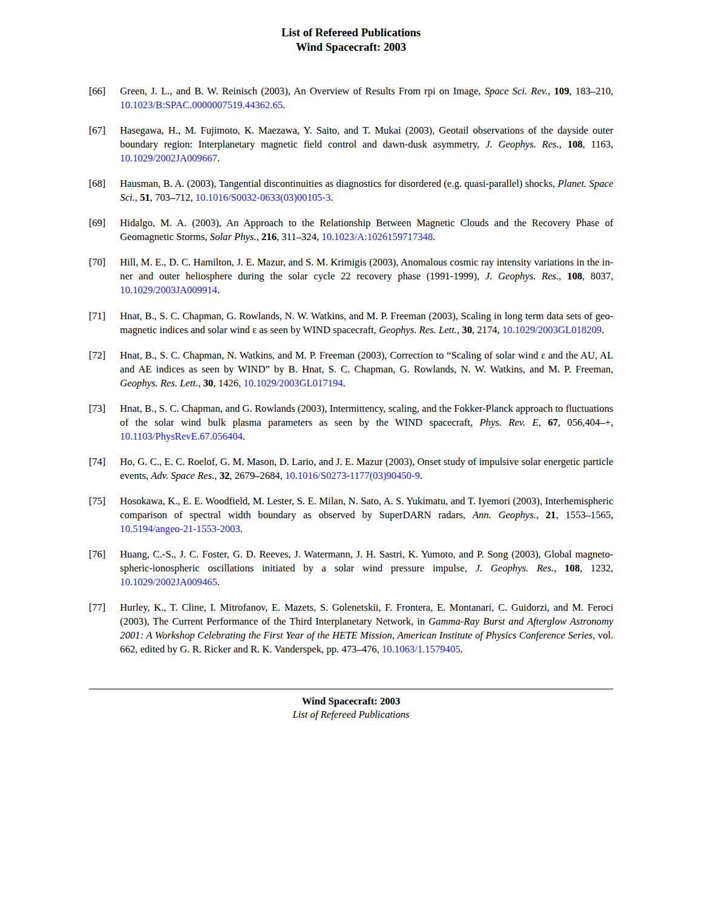List of Refereed Publications Wind Spacecraft: 2003
[66] Green, J. L., and B. W. Reinisch (2003), An Overview of Results From rpi on Image, Space Sci. Rev., 109, 183–210, 10.1023/B:SPAC.0000007519.44362.65.
[67] Hasegawa, H., M. Fujimoto, K. Maezawa, Y. Saito, and T. Mukai (2003), Geotail observations of the dayside outer boundary region: Interplanetary magnetic field control and dawn-dusk asymmetry, J. Geophys. Res., 108, 1163, 10.1029/2002JA009667.
[68] Hausman, B. A. (2003), Tangential discontinuities as diagnostics for disordered (e.g. quasi-parallel) shocks, Planet. Space Sci., 51, 703–712, 10.1016/S0032-0633(03)00105-3.
[69] Hidalgo, M. A. (2003), An Approach to the Relationship Between Magnetic Clouds and the Recovery Phase of Geomagnetic Storms, Solar Phys., 216, 311–324, 10.1023/A:1026159717348.
[70] Hill, M. E., D. C. Hamilton, J. E. Mazur, and S. M. Krimigis (2003), Anomalous cosmic ray intensity variations in the inner and outer heliosphere during the solar cycle 22 recovery phase (1991-1999), J. Geophys. Res., 108, 8037, 10.1029/2003JA009914.
[71] Hnat, B., S. C. Chapman, G. Rowlands, N. W. Watkins, and M. P. Freeman (2003), Scaling in long term data sets of geomagnetic indices and solar wind ε as seen by WIND spacecraft, Geophys. Res. Lett., 30, 2174, 10.1029/2003GL018209.
[72] Hnat, B., S. C. Chapman, N. Watkins, and M. P. Freeman (2003), Correction to “Scaling of solar wind ε and the AU, AL and AE indices as seen by WIND” by B. Hnat, S. C. Chapman, G. Rowlands, N. W. Watkins, and M. P. Freeman, Geophys. Res. Lett., 30, 1426, 10.1029/2003GL017194.
[73] Hnat, B., S. C. Chapman, and G. Rowlands (2003), Intermittency, scaling, and the Fokker-Planck approach to fluctuations of the solar wind bulk plasma parameters as seen by the WIND spacecraft, Phys. Rev. E, 67, 056,404–+, 10.1103/PhysRevE.67.056404.
[74] Ho, G. C., E. C. Roelof, G. M. Mason, D. Lario, and J. E. Mazur (2003), Onset study of impulsive solar energetic particle events, Adv. Space Res., 32, 2679–2684, 10.1016/S0273-1177(03)90450-9.
[75] Hosokawa, K., E. E. Woodfield, M. Lester, S. E. Milan, N. Sato, A. S. Yukimatu, and T. Iyemori (2003), Interhemispheric comparison of spectral width boundary as observed by SuperDARN radars, Ann. Geophys., 21, 1553–1565, 10.5194/angeo-21-1553-2003.
[76] Huang, C.-S., J. C. Foster, G. D. Reeves, J. Watermann, J. H. Sastri, K. Yumoto, and P. Song (2003), Global magnetospheric-ionospheric oscillations initiated by a solar wind pressure impulse, J. Geophys. Res., 108, 1232, 10.1029/2002JA009465.
[77] Hurley, K., T. Cline, I. Mitrofanov, E. Mazets, S. Golenetskii, F. Frontera, E. Montanari, C. Guidorzi, and M. Feroci (2003), The Current Performance of the Third Interplanetary Network, in Gamma-Ray Burst and Afterglow Astronomy 2001: A Workshop Celebrating the First Year of the HETE Mission, American Institute of Physics Conference Series, vol. 662, edited by G. R. Ricker and R. K. Vanderspek, pp. 473–476, 10.1063/1.1579405.
Wind Spacecraft: 2003
List of Refereed Publications